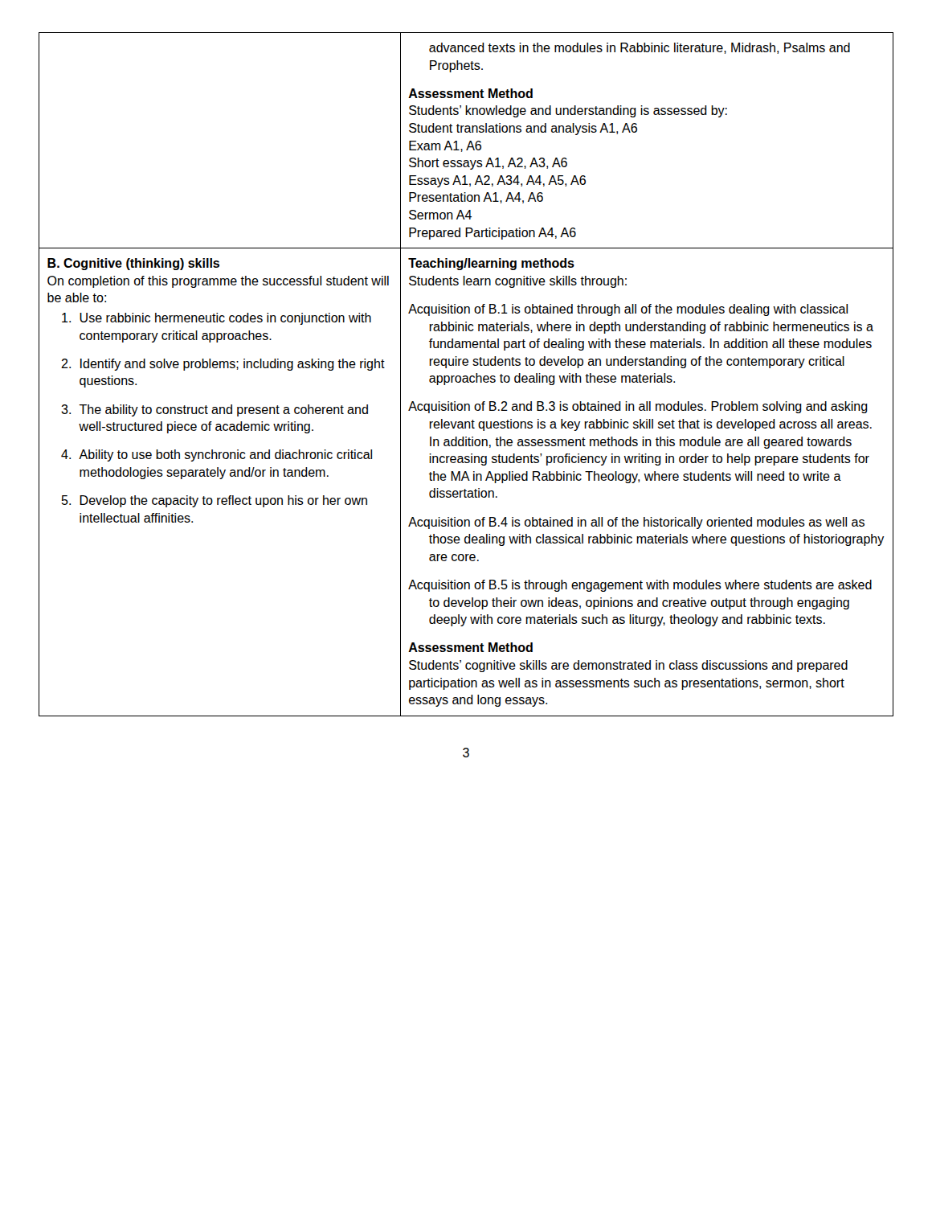| | advanced texts in the modules in Rabbinic literature, Midrash, Psalms and Prophets. Assessment Method Students’ knowledge and understanding is assessed by: Student translations and analysis A1, A6 Exam A1, A6 Short essays A1, A2, A3, A6 Essays A1, A2, A34, A4, A5, A6 Presentation A1, A4, A6 Sermon A4 Prepared Participation A4, A6 |
| B. Cognitive (thinking) skills On completion of this programme the successful student will be able to: Use rabbinic hermeneutic codes in conjunction with contemporary critical approaches. Identify and solve problems; including asking the right questions. The ability to construct and present a coherent and well-structured piece of academic writing. Ability to use both synchronic and diachronic critical methodologies separately and/or in tandem. Develop the capacity to reflect upon his or her own intellectual affinities. | Teaching/learning methods Students learn cognitive skills through: Acquisition of B.1 is obtained through all of the modules dealing with classical rabbinic materials, where in depth understanding of rabbinic hermeneutics is a fundamental part of dealing with these materials. In addition all these modules require students to develop an understanding of the contemporary critical approaches to dealing with these materials. Acquisition of B.2 and B.3 is obtained in all modules. Problem solving and asking relevant questions is a key rabbinic skill set that is developed across all areas. In addition, the assessment methods in this module are all geared towards increasing students’ proficiency in writing in order to help prepare students for the MA in Applied Rabbinic Theology, where students will need to write a dissertation. Acquisition of B.4 is obtained in all of the historically oriented modules as well as those dealing with classical rabbinic materials where questions of historiography are core. Acquisition of B.5 is through engagement with modules where students are asked to develop their own ideas, opinions and creative output through engaging deeply with core materials such as liturgy, theology and rabbinic texts. Assessment Method Students’ cognitive skills are demonstrated in class discussions and prepared participation as well as in assessments such as presentations, sermon, short essays and long essays. |
3